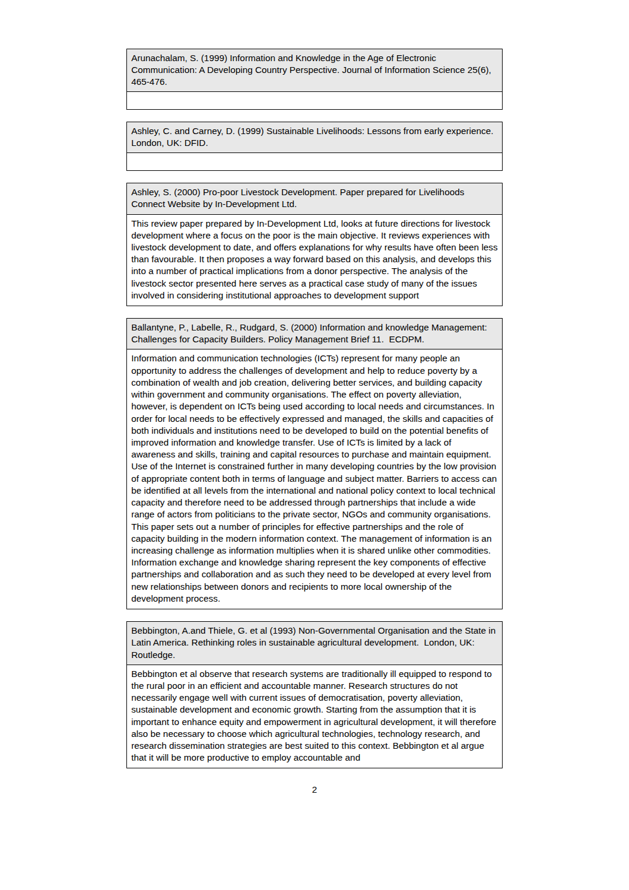Arunachalam, S. (1999) Information and Knowledge in the Age of Electronic Communication: A Developing Country Perspective. Journal of Information Science 25(6), 465-476.
Ashley, C. and Carney, D. (1999) Sustainable Livelihoods: Lessons from early experience. London, UK: DFID.
Ashley, S. (2000) Pro-poor Livestock Development. Paper prepared for Livelihoods Connect Website by In-Development Ltd.
This review paper prepared by In-Development Ltd, looks at future directions for livestock development where a focus on the poor is the main objective. It reviews experiences with livestock development to date, and offers explanations for why results have often been less than favourable. It then proposes a way forward based on this analysis, and develops this into a number of practical implications from a donor perspective. The analysis of the livestock sector presented here serves as a practical case study of many of the issues involved in considering institutional approaches to development support
Ballantyne, P., Labelle, R., Rudgard, S. (2000) Information and knowledge Management: Challenges for Capacity Builders. Policy Management Brief 11. ECDPM.
Information and communication technologies (ICTs) represent for many people an opportunity to address the challenges of development and help to reduce poverty by a combination of wealth and job creation, delivering better services, and building capacity within government and community organisations. The effect on poverty alleviation, however, is dependent on ICTs being used according to local needs and circumstances. In order for local needs to be effectively expressed and managed, the skills and capacities of both individuals and institutions need to be developed to build on the potential benefits of improved information and knowledge transfer. Use of ICTs is limited by a lack of awareness and skills, training and capital resources to purchase and maintain equipment. Use of the Internet is constrained further in many developing countries by the low provision of appropriate content both in terms of language and subject matter. Barriers to access can be identified at all levels from the international and national policy context to local technical capacity and therefore need to be addressed through partnerships that include a wide range of actors from politicians to the private sector, NGOs and community organisations. This paper sets out a number of principles for effective partnerships and the role of capacity building in the modern information context. The management of information is an increasing challenge as information multiplies when it is shared unlike other commodities. Information exchange and knowledge sharing represent the key components of effective partnerships and collaboration and as such they need to be developed at every level from new relationships between donors and recipients to more local ownership of the development process.
Bebbington, A.and Thiele, G. et al (1993) Non-Governmental Organisation and the State in Latin America. Rethinking roles in sustainable agricultural development. London, UK: Routledge.
Bebbington et al observe that research systems are traditionally ill equipped to respond to the rural poor in an efficient and accountable manner. Research structures do not necessarily engage well with current issues of democratisation, poverty alleviation, sustainable development and economic growth. Starting from the assumption that it is important to enhance equity and empowerment in agricultural development, it will therefore also be necessary to choose which agricultural technologies, technology research, and research dissemination strategies are best suited to this context. Bebbington et al argue that it will be more productive to employ accountable and
2